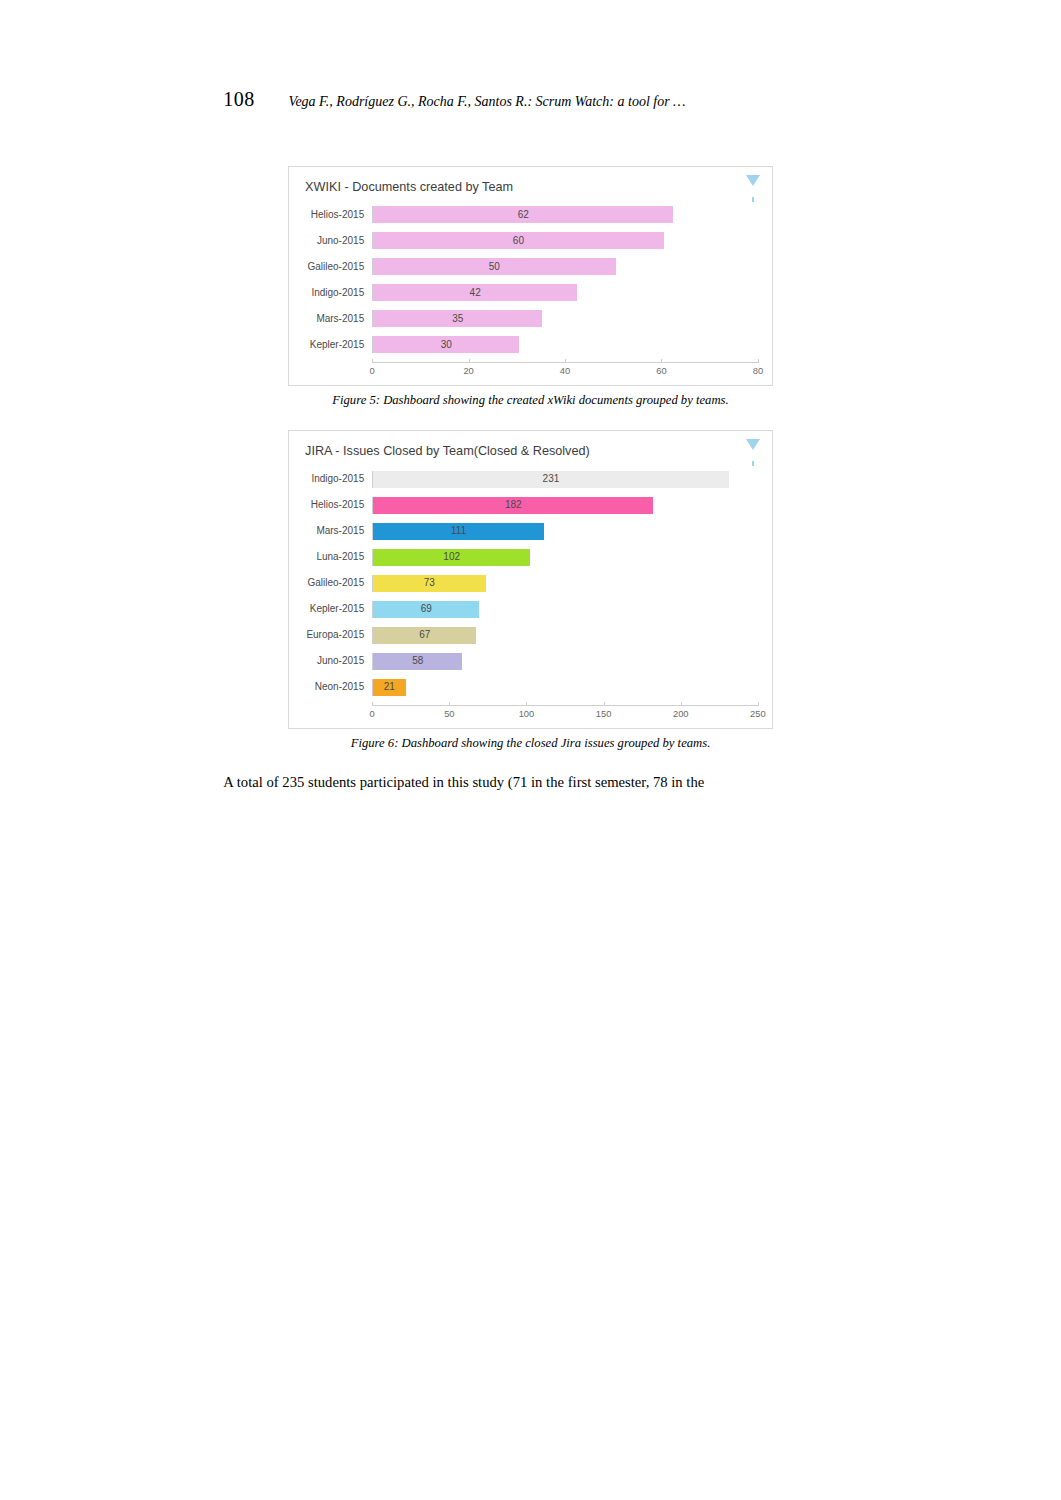108
Vega F., Rodríguez G., Rocha F., Santos R.: Scrum Watch: a tool for …
XWIKI - Documents created by Team
Helios-2015
62
Juno-2015
60
Galileo-2015
50
Indigo-2015
42
Mars-2015
35
Kepler-2015
30
0
20
40
60
80
Figure 5: Dashboard showing the created xWiki documents grouped by teams.
JIRA - Issues Closed by Team(Closed & Resolved)
Indigo-2015
231
Helios-2015
182
Mars-2015
111
Luna-2015
102
Galileo-2015
73
Kepler-2015
69
Europa-2015
67
Juno-2015
58
Neon-2015
21
0
50
100
150
200
250
Figure 6: Dashboard showing the closed Jira issues grouped by teams.
A total of 235 students participated in this study (71 in the first semester, 78 in the